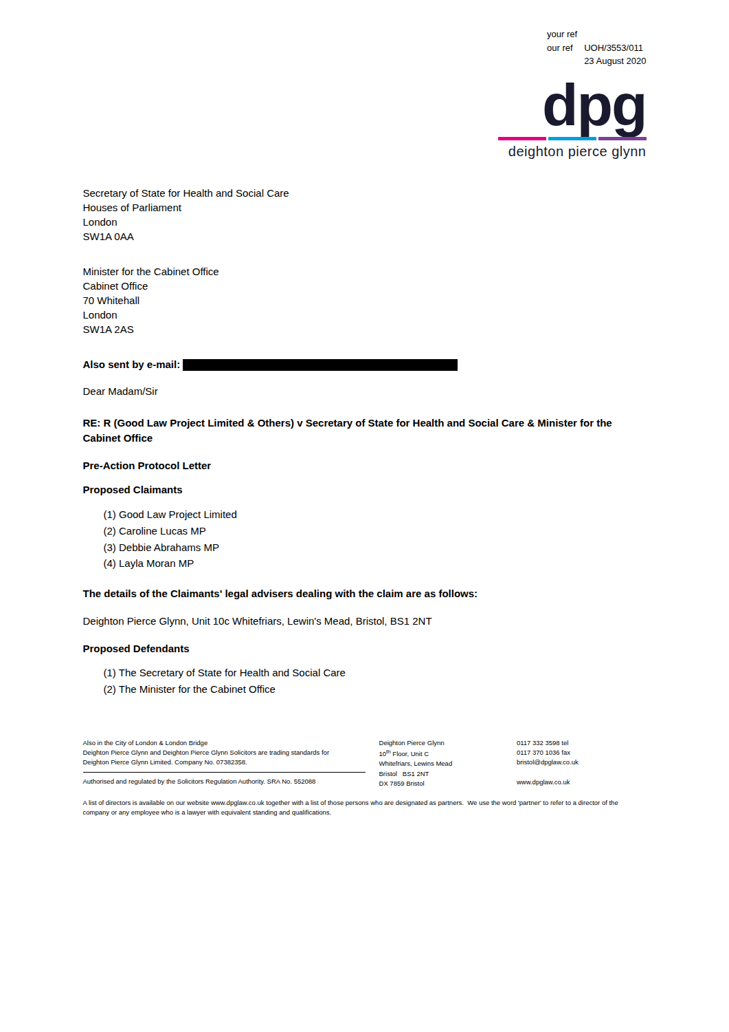| your ref | |
| our ref | UOH/3553/011 |
| | 23 August 2020 |
dpg
deighton pierce glynn
Secretary of State for Health and Social Care
Houses of Parliament
London
SW1A 0AA
Minister for the Cabinet Office
Cabinet Office
70 Whitehall
London
SW1A 2AS
Also sent by e-mail:
Dear Madam/Sir
RE: R (Good Law Project Limited & Others) v Secretary of State for Health and Social Care & Minister for the Cabinet Office
Pre-Action Protocol Letter
Proposed Claimants
(1) Good Law Project Limited
(2) Caroline Lucas MP
(3) Debbie Abrahams MP
(4) Layla Moran MP
The details of the Claimants' legal advisers dealing with the claim are as follows:
Deighton Pierce Glynn, Unit 10c Whitefriars, Lewin's Mead, Bristol, BS1 2NT
Proposed Defendants
(1) The Secretary of State for Health and Social Care
(2) The Minister for the Cabinet Office
Also in the City of London & London Bridge
Deighton Pierce Glynn and Deighton Pierce Glynn Solicitors are trading standards for
Deighton Pierce Glynn Limited. Company No. 07382358.
Authorised and regulated by the Solicitors Regulation Authority. SRA No. 552088
Deighton Pierce Glynn
10th Floor, Unit C
Whitefriars, Lewins Mead
Bristol BS1 2NT
DX 7859 Bristol
0117 332 3598 tel
0117 370 1036 fax
bristol@dpglaw.co.uk
www.dpglaw.co.uk
A list of directors is available on our website www.dpglaw.co.uk together with a list of those persons who are designated as partners. We use the word 'partner' to refer to a director of the company or any employee who is a lawyer with equivalent standing and qualifications.